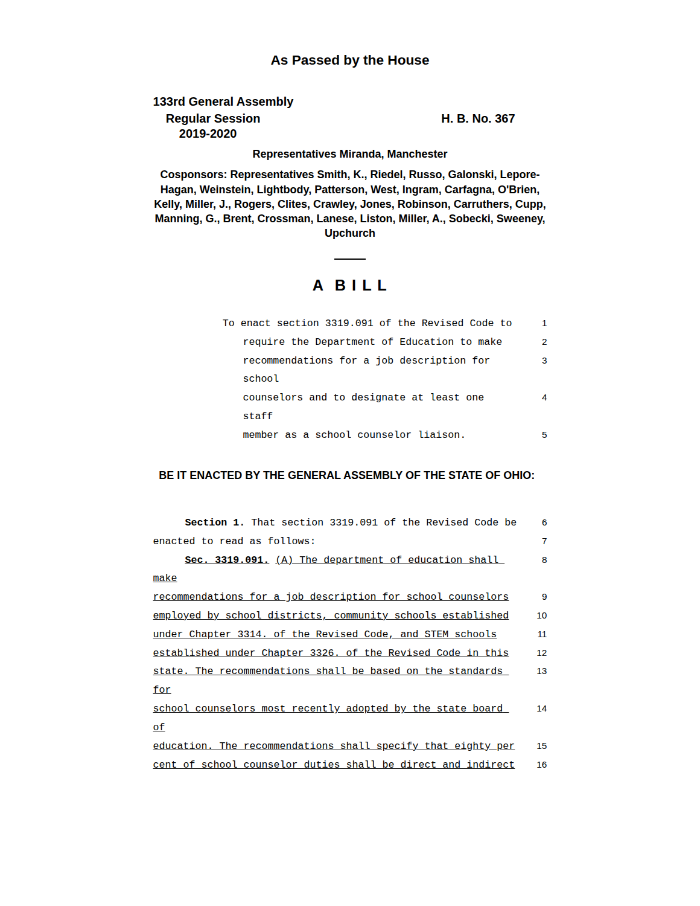As Passed by the House
133rd General Assembly
Regular Session H. B. No. 367
2019-2020
Representatives Miranda, Manchester
Cosponsors: Representatives Smith, K., Riedel, Russo, Galonski, Lepore-Hagan, Weinstein, Lightbody, Patterson, West, Ingram, Carfagna, O'Brien, Kelly, Miller, J., Rogers, Clites, Crawley, Jones, Robinson, Carruthers, Cupp, Manning, G., Brent, Crossman, Lanese, Liston, Miller, A., Sobecki, Sweeney, Upchurch
A B I L L
To enact section 3319.091 of the Revised Code to 1
require the Department of Education to make 2
recommendations for a job description for school 3
counselors and to designate at least one staff 4
member as a school counselor liaison. 5
BE IT ENACTED BY THE GENERAL ASSEMBLY OF THE STATE OF OHIO:
Section 1. That section 3319.091 of the Revised Code be 6
enacted to read as follows: 7
Sec. 3319.091. (A) The department of education shall make 8
recommendations for a job description for school counselors 9
employed by school districts, community schools established 10
under Chapter 3314. of the Revised Code, and STEM schools 11
established under Chapter 3326. of the Revised Code in this 12
state. The recommendations shall be based on the standards for 13
school counselors most recently adopted by the state board of 14
education. The recommendations shall specify that eighty per 15
cent of school counselor duties shall be direct and indirect 16